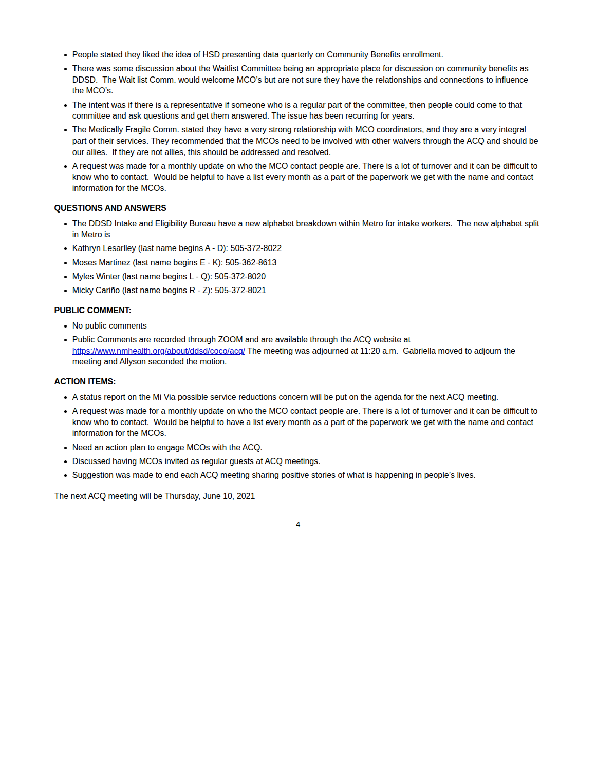People stated they liked the idea of HSD presenting data quarterly on Community Benefits enrollment.
There was some discussion about the Waitlist Committee being an appropriate place for discussion on community benefits as DDSD. The Wait list Comm. would welcome MCO’s but are not sure they have the relationships and connections to influence the MCO’s.
The intent was if there is a representative if someone who is a regular part of the committee, then people could come to that committee and ask questions and get them answered. The issue has been recurring for years.
The Medically Fragile Comm. stated they have a very strong relationship with MCO coordinators, and they are a very integral part of their services. They recommended that the MCOs need to be involved with other waivers through the ACQ and should be our allies. If they are not allies, this should be addressed and resolved.
A request was made for a monthly update on who the MCO contact people are. There is a lot of turnover and it can be difficult to know who to contact. Would be helpful to have a list every month as a part of the paperwork we get with the name and contact information for the MCOs.
Questions and Answers
The DDSD Intake and Eligibility Bureau have a new alphabet breakdown within Metro for intake workers. The new alphabet split in Metro is
Kathryn Lesarlley (last name begins A - D): 505-372-8022
Moses Martinez (last name begins E - K): 505-362-8613
Myles Winter (last name begins L - Q): 505-372-8020
Micky Cariño (last name begins R - Z): 505-372-8021
Public Comment:
No public comments
Public Comments are recorded through ZOOM and are available through the ACQ website at https://www.nmhealth.org/about/ddsd/coco/acq/ The meeting was adjourned at 11:20 a.m. Gabriella moved to adjourn the meeting and Allyson seconded the motion.
Action Items:
A status report on the Mi Via possible service reductions concern will be put on the agenda for the next ACQ meeting.
A request was made for a monthly update on who the MCO contact people are. There is a lot of turnover and it can be difficult to know who to contact. Would be helpful to have a list every month as a part of the paperwork we get with the name and contact information for the MCOs.
Need an action plan to engage MCOs with the ACQ.
Discussed having MCOs invited as regular guests at ACQ meetings.
Suggestion was made to end each ACQ meeting sharing positive stories of what is happening in people’s lives.
The next ACQ meeting will be Thursday, June 10, 2021
4